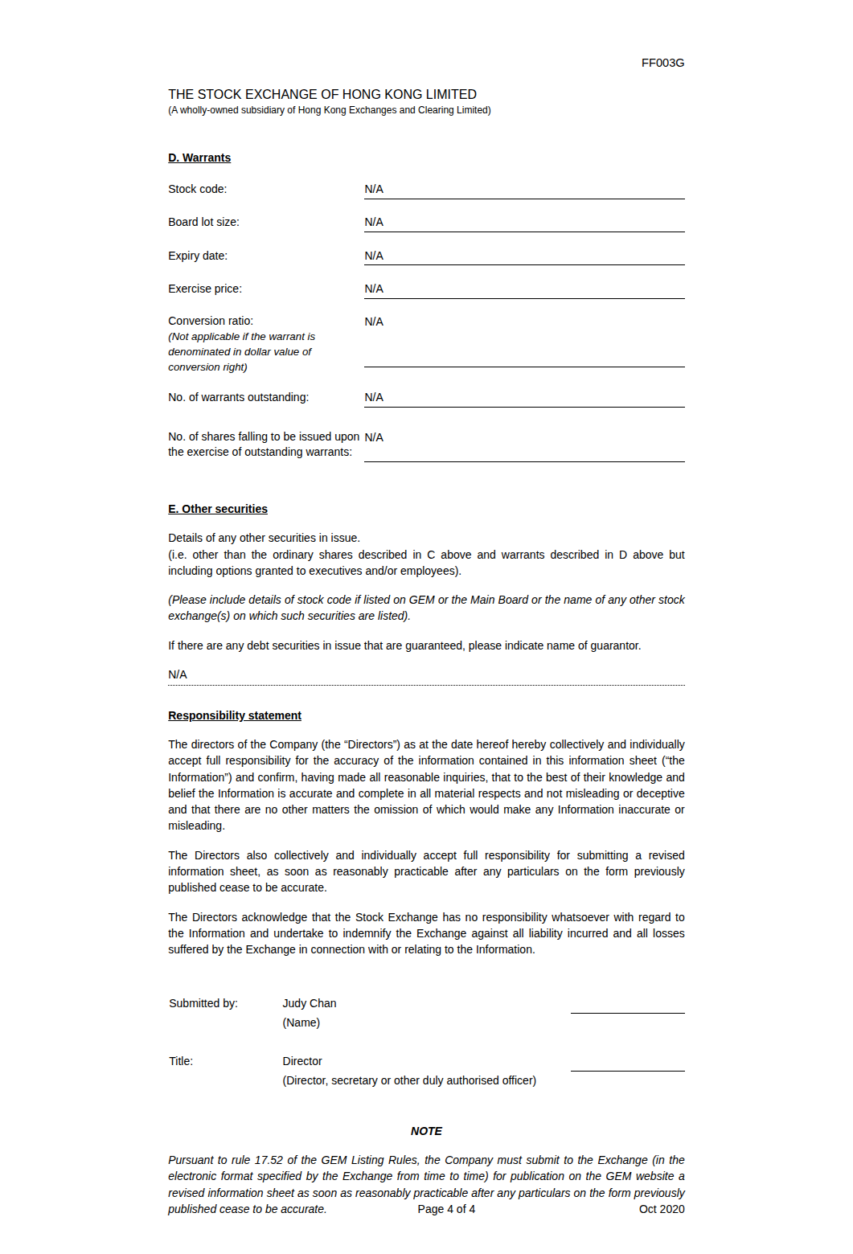FF003G
THE STOCK EXCHANGE OF HONG KONG LIMITED
(A wholly-owned subsidiary of Hong Kong Exchanges and Clearing Limited)
D. Warrants
| Stock code: | N/A |
| Board lot size: | N/A |
| Expiry date: | N/A |
| Exercise price: | N/A |
| Conversion ratio: (Not applicable if the warrant is denominated in dollar value of conversion right) | N/A |
| No. of warrants outstanding: | N/A |
| No. of shares falling to be issued upon the exercise of outstanding warrants: | N/A |
E. Other securities
Details of any other securities in issue.
(i.e. other than the ordinary shares described in C above and warrants described in D above but including options granted to executives and/or employees).
(Please include details of stock code if listed on GEM or the Main Board or the name of any other stock exchange(s) on which such securities are listed).
If there are any debt securities in issue that are guaranteed, please indicate name of guarantor.
N/A
Responsibility statement
The directors of the Company (the “Directors”) as at the date hereof hereby collectively and individually accept full responsibility for the accuracy of the information contained in this information sheet (“the Information”) and confirm, having made all reasonable inquiries, that to the best of their knowledge and belief the Information is accurate and complete in all material respects and not misleading or deceptive and that there are no other matters the omission of which would make any Information inaccurate or misleading.
The Directors also collectively and individually accept full responsibility for submitting a revised information sheet, as soon as reasonably practicable after any particulars on the form previously published cease to be accurate.
The Directors acknowledge that the Stock Exchange has no responsibility whatsoever with regard to the Information and undertake to indemnify the Exchange against all liability incurred and all losses suffered by the Exchange in connection with or relating to the Information.
| Submitted by: | Judy Chan | |
| | (Name) | |
| Title: | Director | |
| | (Director, secretary or other duly authorised officer) | |
NOTE
Pursuant to rule 17.52 of the GEM Listing Rules, the Company must submit to the Exchange (in the electronic format specified by the Exchange from time to time) for publication on the GEM website a revised information sheet as soon as reasonably practicable after any particulars on the form previously published cease to be accurate.
Page 4 of 4
Oct 2020